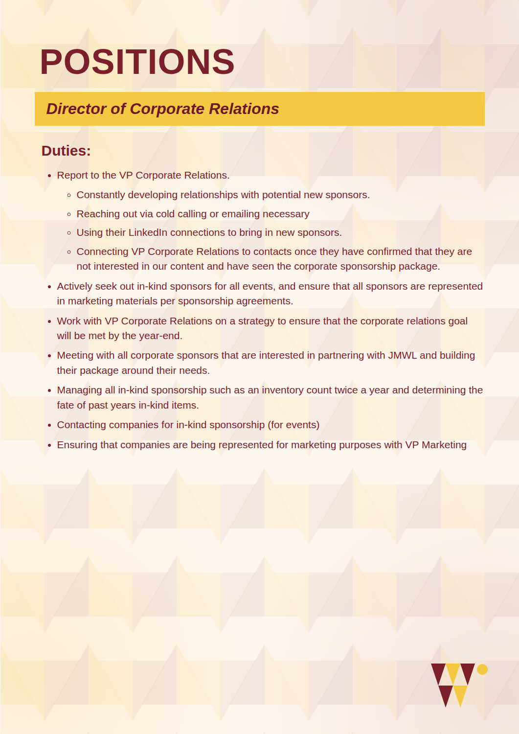Positions
Director of Corporate Relations
Duties:
Report to the VP Corporate Relations.
Constantly developing relationships with potential new sponsors.
Reaching out via cold calling or emailing necessary
Using their LinkedIn connections to bring in new sponsors.
Connecting VP Corporate Relations to contacts once they have confirmed that they are not interested in our content and have seen the corporate sponsorship package.
Actively seek out in-kind sponsors for all events, and ensure that all sponsors are represented in marketing materials per sponsorship agreements.
Work with VP Corporate Relations on a strategy to ensure that the corporate relations goal will be met by the year-end.
Meeting with all corporate sponsors that are interested in partnering with JMWL and building their package around their needs.
Managing all in-kind sponsorship such as an inventory count twice a year and determining the fate of past years in-kind items.
Contacting companies for in-kind sponsorship (for events)
Ensuring that companies are being represented for marketing purposes with VP Marketing
JMWL logo